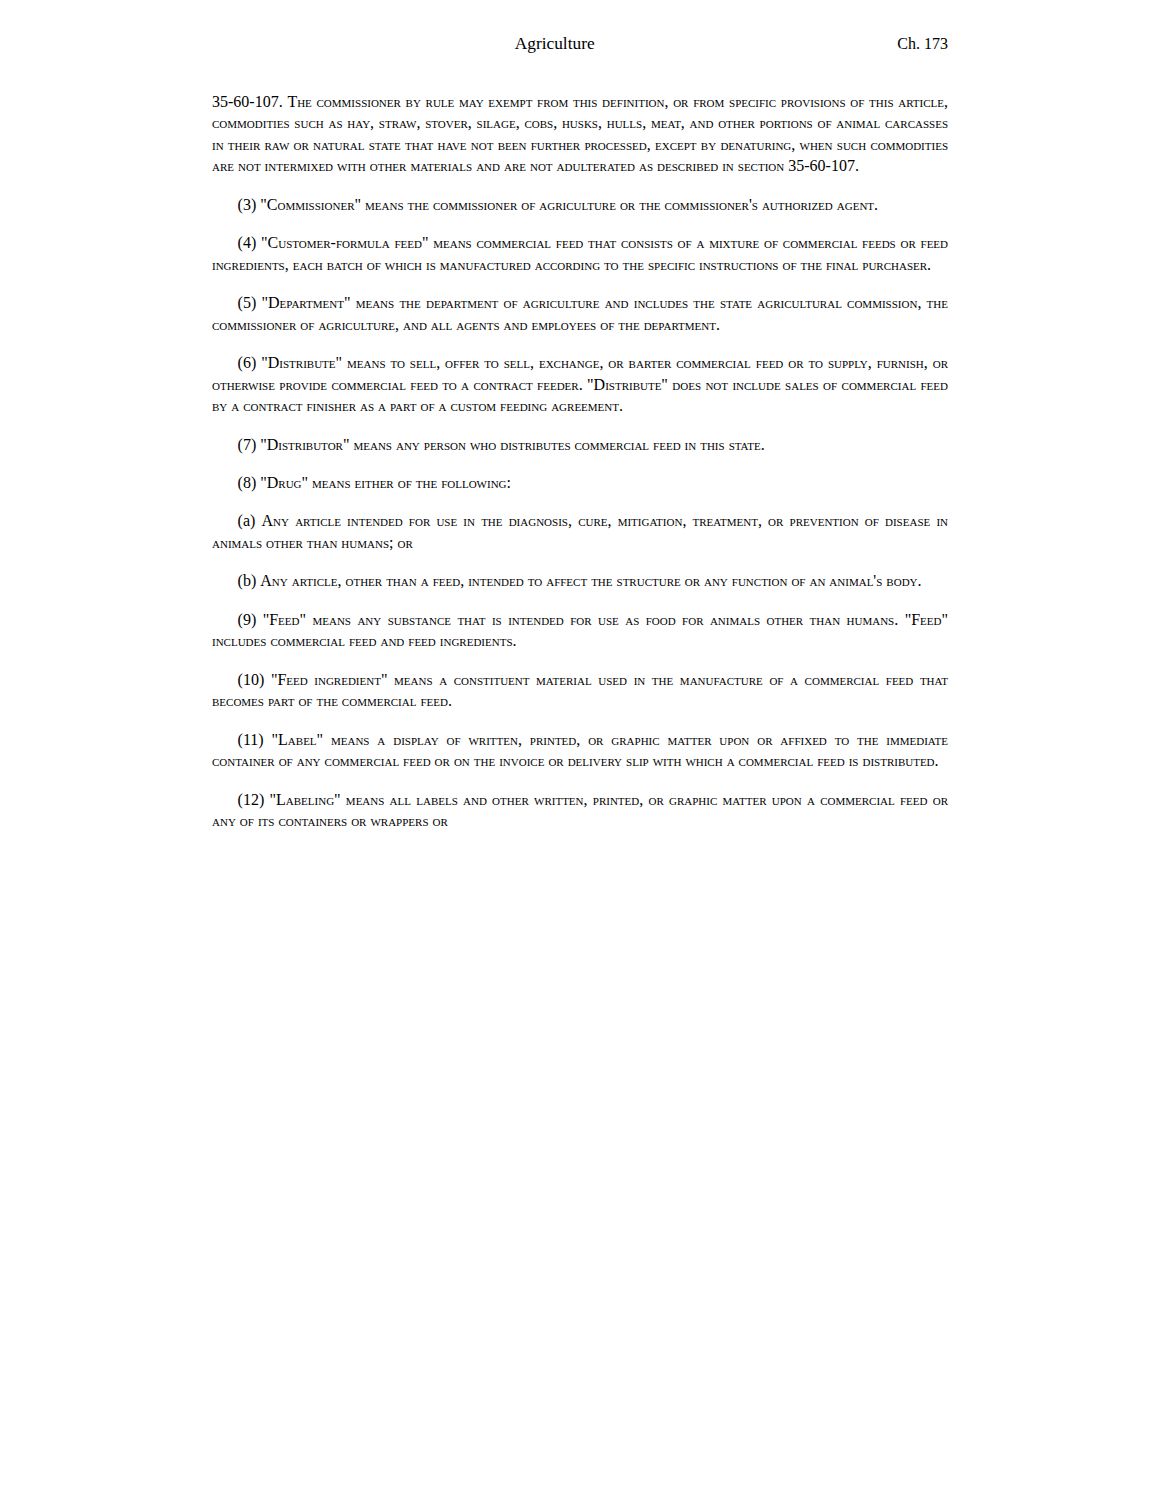Agriculture
Ch. 173
35-60-107. The commissioner by rule may exempt from this definition, or from specific provisions of this article, commodities such as hay, straw, stover, silage, cobs, husks, hulls, meat, and other portions of animal carcasses in their raw or natural state that have not been further processed, except by denaturing, when such commodities are not intermixed with other materials and are not adulterated as described in section 35-60-107.
(3) "Commissioner" means the commissioner of agriculture or the commissioner's authorized agent.
(4) "Customer-formula feed" means commercial feed that consists of a mixture of commercial feeds or feed ingredients, each batch of which is manufactured according to the specific instructions of the final purchaser.
(5) "Department" means the department of agriculture and includes the state agricultural commission, the commissioner of agriculture, and all agents and employees of the department.
(6) "Distribute" means to sell, offer to sell, exchange, or barter commercial feed or to supply, furnish, or otherwise provide commercial feed to a contract feeder. "Distribute" does not include sales of commercial feed by a contract finisher as a part of a custom feeding agreement.
(7) "Distributor" means any person who distributes commercial feed in this state.
(8) "Drug" means either of the following:
(a) Any article intended for use in the diagnosis, cure, mitigation, treatment, or prevention of disease in animals other than humans; or
(b) Any article, other than a feed, intended to affect the structure or any function of an animal's body.
(9) "Feed" means any substance that is intended for use as food for animals other than humans. "Feed" includes commercial feed and feed ingredients.
(10) "Feed ingredient" means a constituent material used in the manufacture of a commercial feed that becomes part of the commercial feed.
(11) "Label" means a display of written, printed, or graphic matter upon or affixed to the immediate container of any commercial feed or on the invoice or delivery slip with which a commercial feed is distributed.
(12) "Labeling" means all labels and other written, printed, or graphic matter upon a commercial feed or any of its containers or wrappers or